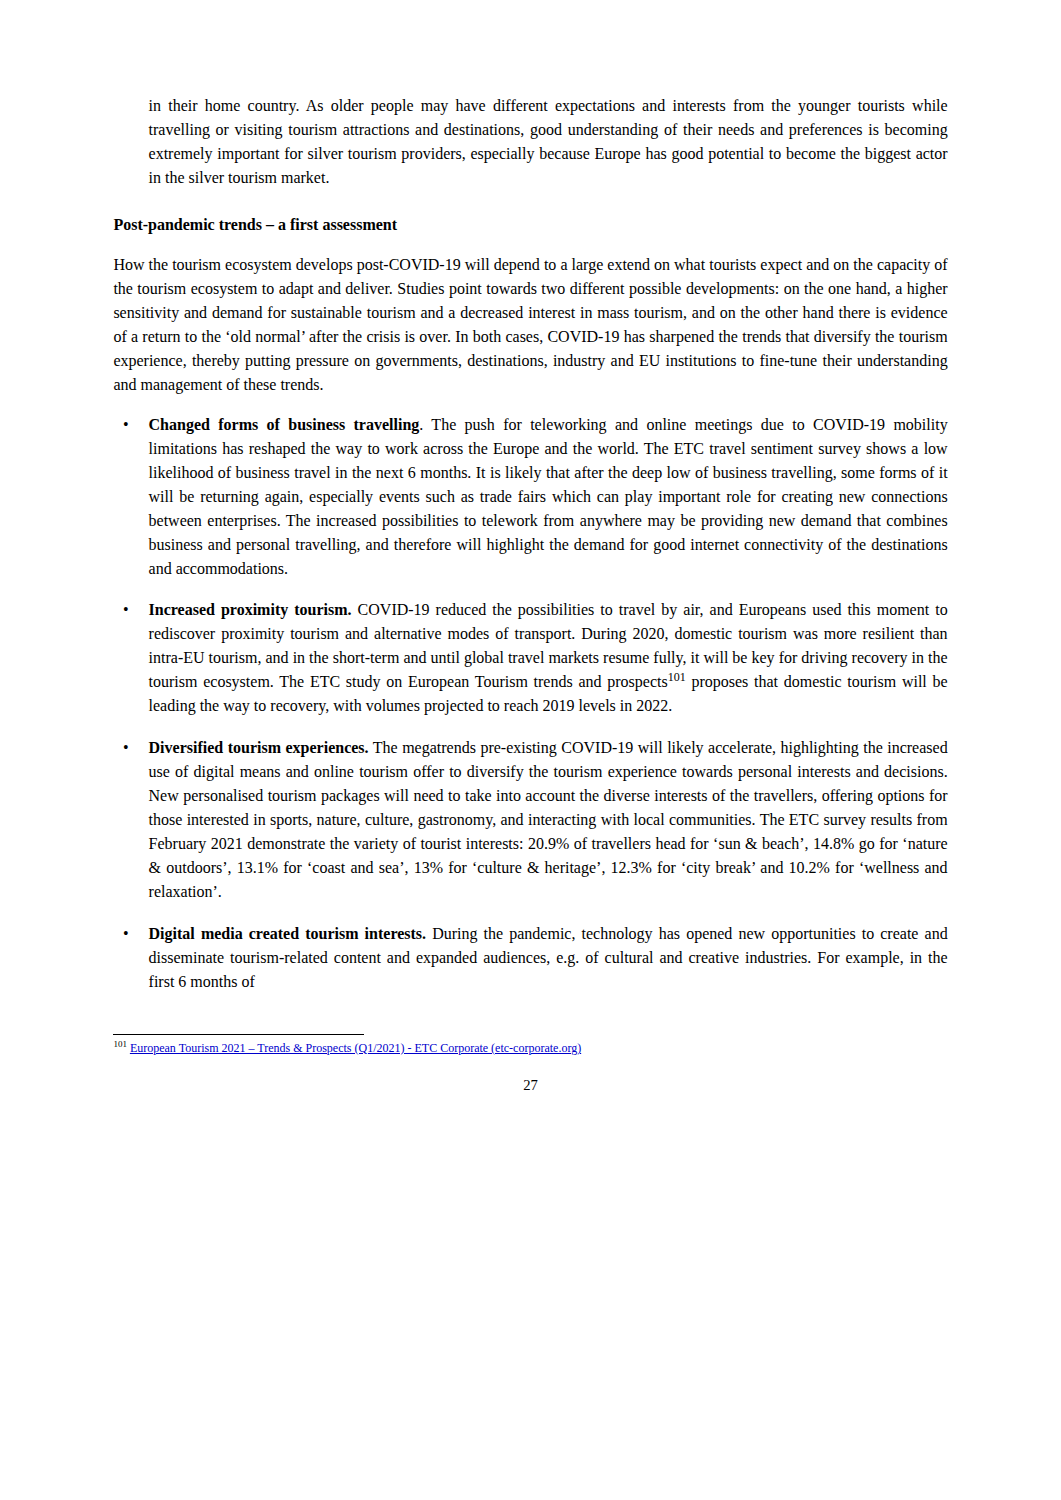in their home country. As older people may have different expectations and interests from the younger tourists while travelling or visiting tourism attractions and destinations, good understanding of their needs and preferences is becoming extremely important for silver tourism providers, especially because Europe has good potential to become the biggest actor in the silver tourism market.
Post-pandemic trends – a first assessment
How the tourism ecosystem develops post-COVID-19 will depend to a large extend on what tourists expect and on the capacity of the tourism ecosystem to adapt and deliver. Studies point towards two different possible developments: on the one hand, a higher sensitivity and demand for sustainable tourism and a decreased interest in mass tourism, and on the other hand there is evidence of a return to the ‘old normal’ after the crisis is over. In both cases, COVID-19 has sharpened the trends that diversify the tourism experience, thereby putting pressure on governments, destinations, industry and EU institutions to fine-tune their understanding and management of these trends.
Changed forms of business travelling. The push for teleworking and online meetings due to COVID-19 mobility limitations has reshaped the way to work across the Europe and the world. The ETC travel sentiment survey shows a low likelihood of business travel in the next 6 months. It is likely that after the deep low of business travelling, some forms of it will be returning again, especially events such as trade fairs which can play important role for creating new connections between enterprises. The increased possibilities to telework from anywhere may be providing new demand that combines business and personal travelling, and therefore will highlight the demand for good internet connectivity of the destinations and accommodations.
Increased proximity tourism. COVID-19 reduced the possibilities to travel by air, and Europeans used this moment to rediscover proximity tourism and alternative modes of transport. During 2020, domestic tourism was more resilient than intra-EU tourism, and in the short-term and until global travel markets resume fully, it will be key for driving recovery in the tourism ecosystem. The ETC study on European Tourism trends and prospects101 proposes that domestic tourism will be leading the way to recovery, with volumes projected to reach 2019 levels in 2022.
Diversified tourism experiences. The megatrends pre-existing COVID-19 will likely accelerate, highlighting the increased use of digital means and online tourism offer to diversify the tourism experience towards personal interests and decisions. New personalised tourism packages will need to take into account the diverse interests of the travellers, offering options for those interested in sports, nature, culture, gastronomy, and interacting with local communities. The ETC survey results from February 2021 demonstrate the variety of tourist interests: 20.9% of travellers head for ‘sun & beach’, 14.8% go for ‘nature & outdoors’, 13.1% for ‘coast and sea’, 13% for ‘culture & heritage’, 12.3% for ‘city break’ and 10.2% for ‘wellness and relaxation’.
Digital media created tourism interests. During the pandemic, technology has opened new opportunities to create and disseminate tourism-related content and expanded audiences, e.g. of cultural and creative industries. For example, in the first 6 months of
101 European Tourism 2021 – Trends & Prospects (Q1/2021) - ETC Corporate (etc-corporate.org)
27